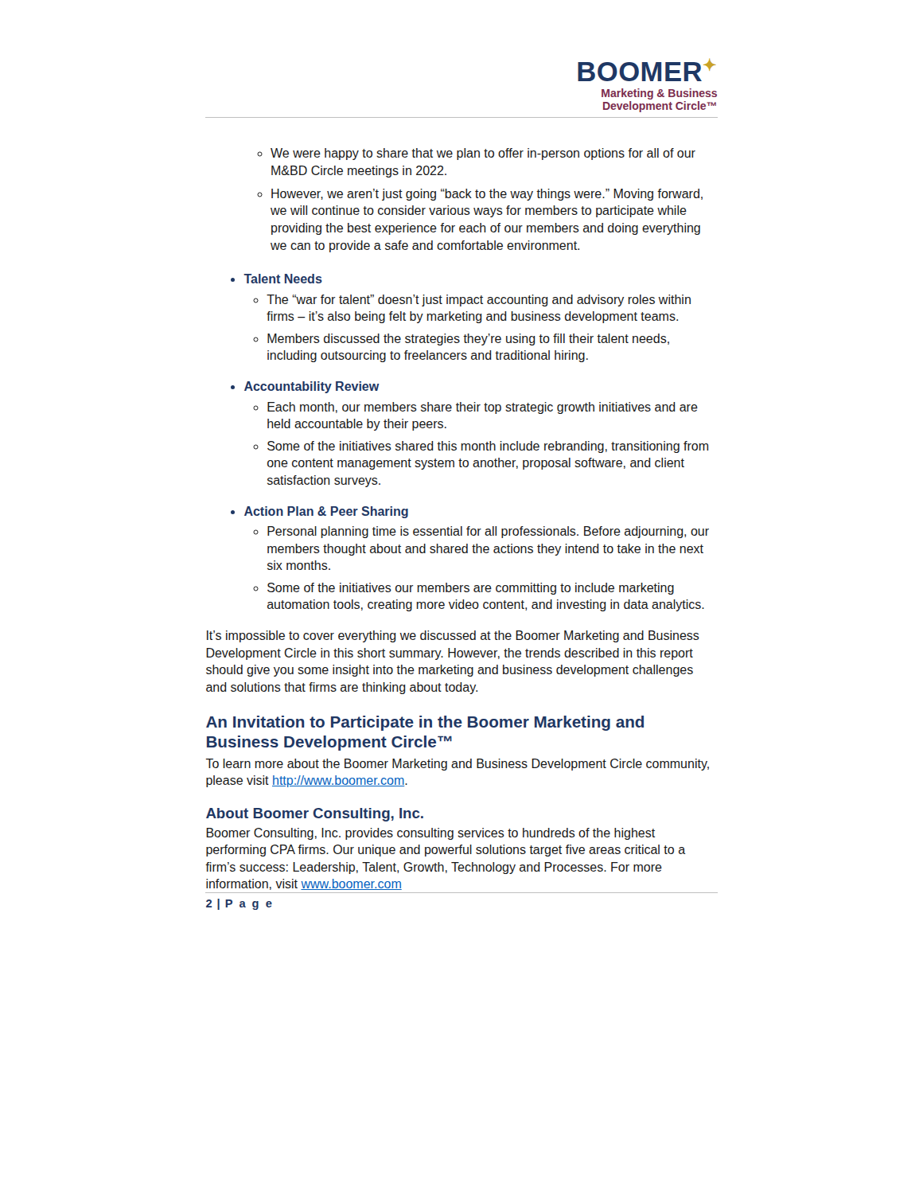BOOMER✦
Marketing & Business
Development Circle™
We were happy to share that we plan to offer in-person options for all of our M&BD Circle meetings in 2022.
However, we aren’t just going “back to the way things were.” Moving forward, we will continue to consider various ways for members to participate while providing the best experience for each of our members and doing everything we can to provide a safe and comfortable environment.
Talent Needs
The “war for talent” doesn’t just impact accounting and advisory roles within firms – it’s also being felt by marketing and business development teams.
Members discussed the strategies they’re using to fill their talent needs, including outsourcing to freelancers and traditional hiring.
Accountability Review
Each month, our members share their top strategic growth initiatives and are held accountable by their peers.
Some of the initiatives shared this month include rebranding, transitioning from one content management system to another, proposal software, and client satisfaction surveys.
Action Plan & Peer Sharing
Personal planning time is essential for all professionals. Before adjourning, our members thought about and shared the actions they intend to take in the next six months.
Some of the initiatives our members are committing to include marketing automation tools, creating more video content, and investing in data analytics.
It’s impossible to cover everything we discussed at the Boomer Marketing and Business Development Circle in this short summary. However, the trends described in this report should give you some insight into the marketing and business development challenges and solutions that firms are thinking about today.
An Invitation to Participate in the Boomer Marketing and Business Development Circle™
To learn more about the Boomer Marketing and Business Development Circle community, please visit http://www.boomer.com.
About Boomer Consulting, Inc.
Boomer Consulting, Inc. provides consulting services to hundreds of the highest performing CPA firms. Our unique and powerful solutions target five areas critical to a firm’s success: Leadership, Talent, Growth, Technology and Processes. For more information, visit www.boomer.com
2 | P a g e